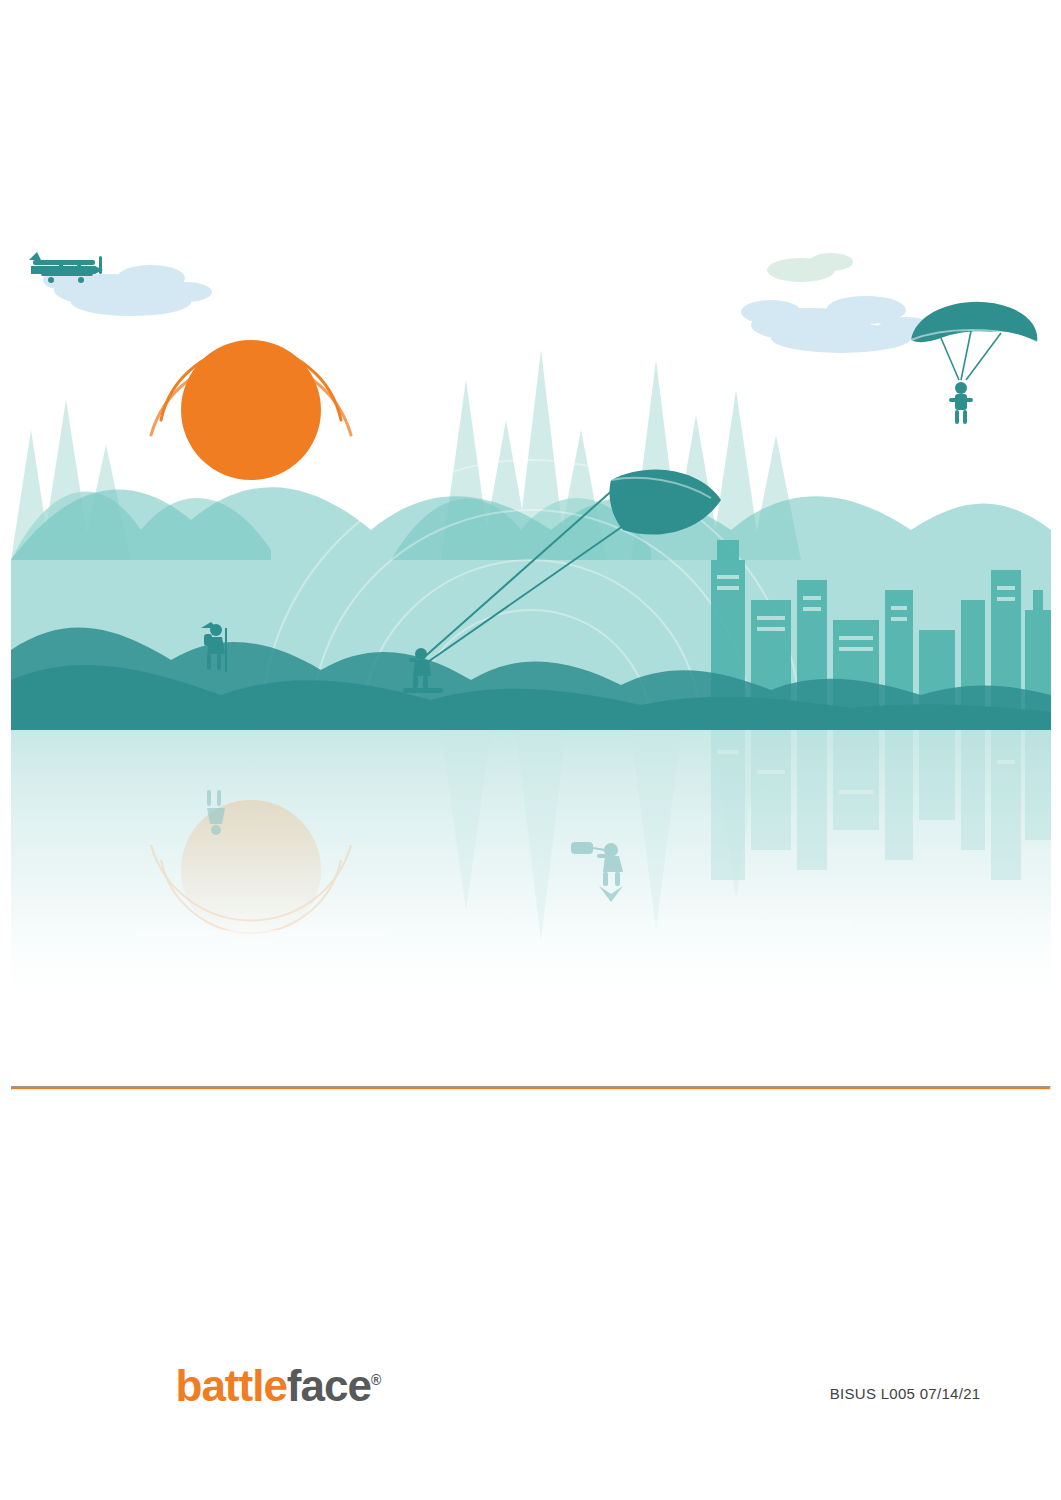battle face®
BISUS L005 07/14/21